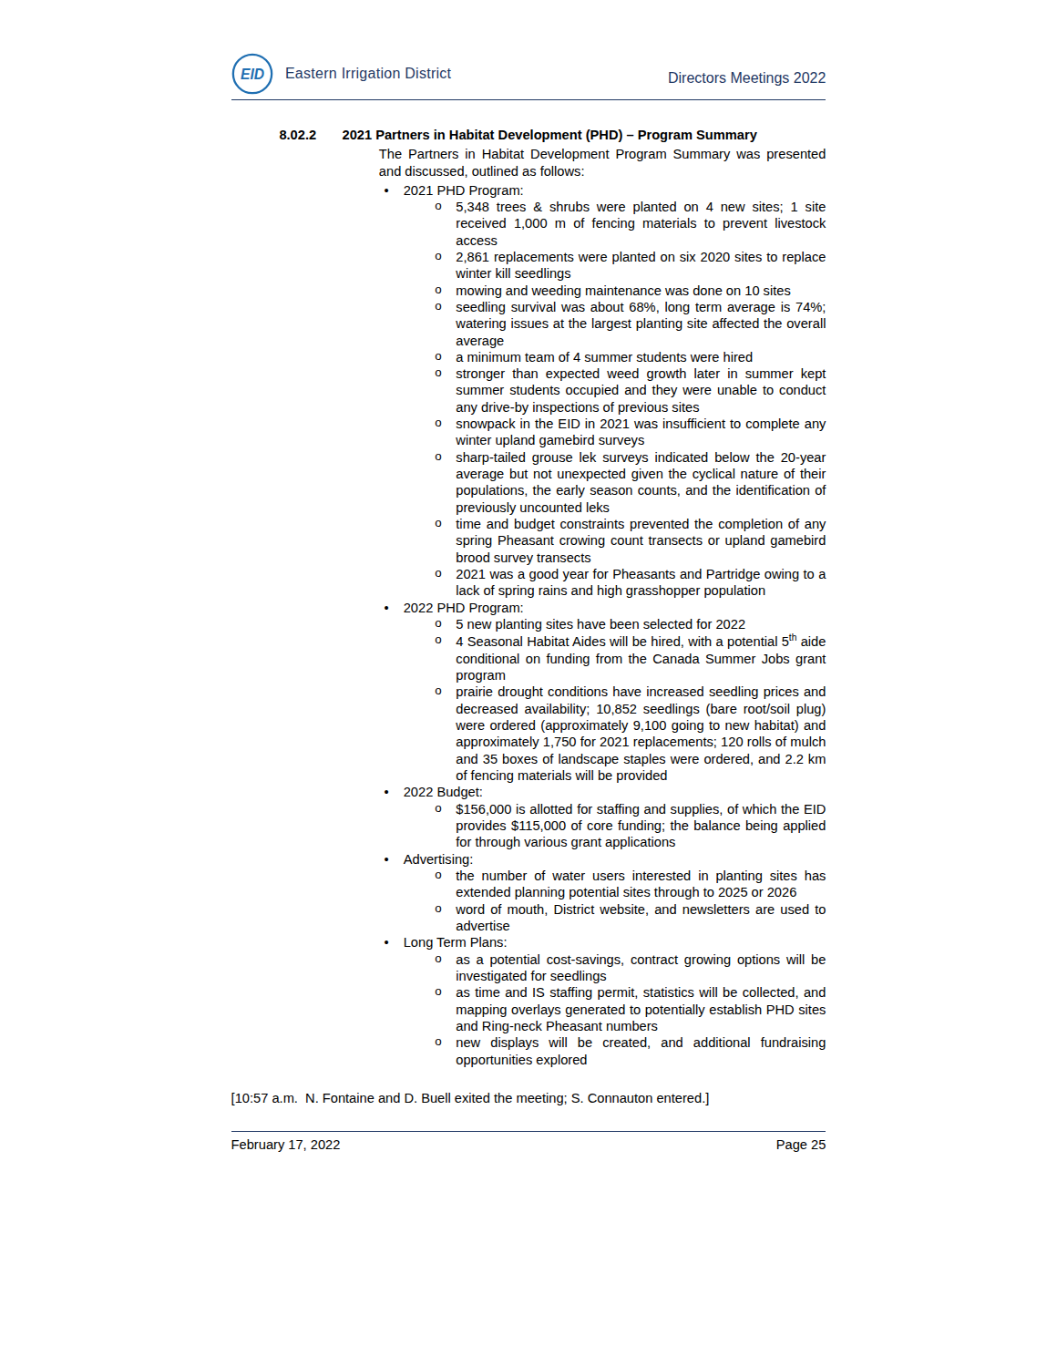EID Eastern Irrigation District
Directors Meetings 2022
8.02.2 2021 Partners in Habitat Development (PHD) – Program Summary
The Partners in Habitat Development Program Summary was presented and discussed, outlined as follows:
2021 PHD Program:
5,348 trees & shrubs were planted on 4 new sites; 1 site received 1,000 m of fencing materials to prevent livestock access
2,861 replacements were planted on six 2020 sites to replace winter kill seedlings
mowing and weeding maintenance was done on 10 sites
seedling survival was about 68%, long term average is 74%; watering issues at the largest planting site affected the overall average
a minimum team of 4 summer students were hired
stronger than expected weed growth later in summer kept summer students occupied and they were unable to conduct any drive-by inspections of previous sites
snowpack in the EID in 2021 was insufficient to complete any winter upland gamebird surveys
sharp-tailed grouse lek surveys indicated below the 20-year average but not unexpected given the cyclical nature of their populations, the early season counts, and the identification of previously uncounted leks
time and budget constraints prevented the completion of any spring Pheasant crowing count transects or upland gamebird brood survey transects
2021 was a good year for Pheasants and Partridge owing to a lack of spring rains and high grasshopper population
2022 PHD Program:
5 new planting sites have been selected for 2022
4 Seasonal Habitat Aides will be hired, with a potential 5th aide conditional on funding from the Canada Summer Jobs grant program
prairie drought conditions have increased seedling prices and decreased availability; 10,852 seedlings (bare root/soil plug) were ordered (approximately 9,100 going to new habitat) and approximately 1,750 for 2021 replacements; 120 rolls of mulch and 35 boxes of landscape staples were ordered, and 2.2 km of fencing materials will be provided
2022 Budget:
$156,000 is allotted for staffing and supplies, of which the EID provides $115,000 of core funding; the balance being applied for through various grant applications
Advertising:
the number of water users interested in planting sites has extended planning potential sites through to 2025 or 2026
word of mouth, District website, and newsletters are used to advertise
Long Term Plans:
as a potential cost-savings, contract growing options will be investigated for seedlings
as time and IS staffing permit, statistics will be collected, and mapping overlays generated to potentially establish PHD sites and Ring-neck Pheasant numbers
new displays will be created, and additional fundraising opportunities explored
[10:57 a.m. N. Fontaine and D. Buell exited the meeting; S. Connauton entered.]
February 17, 2022 Page 25